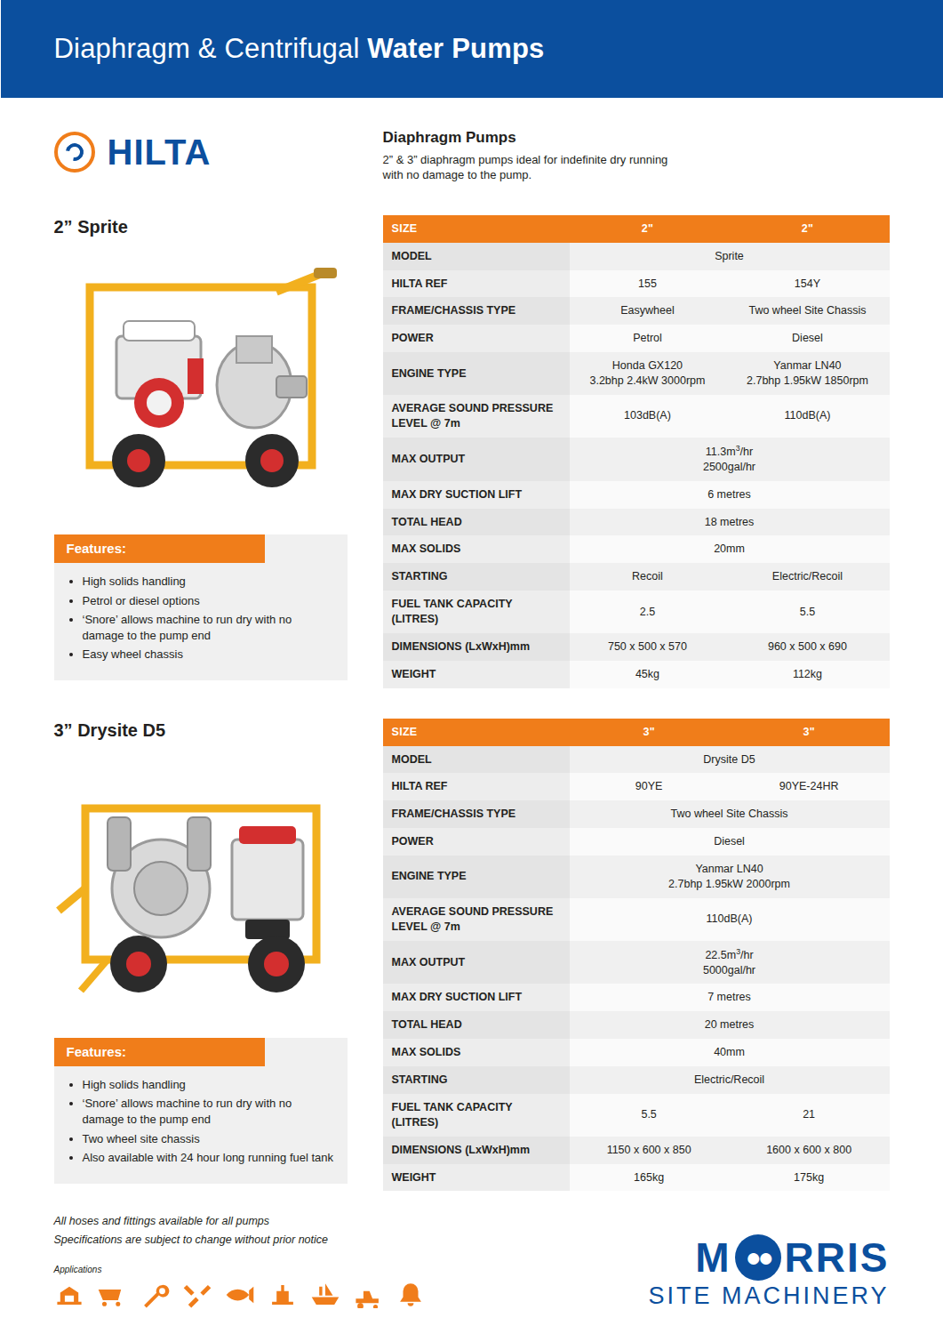Diaphragm & Centrifugal Water Pumps
HILTA
Diaphragm Pumps
2” & 3” diaphragm pumps ideal for indefinite dry running with no damage to the pump.
2” Sprite
Features:
High solids handling
Petrol or diesel options
‘Snore’ allows machine to run dry with no damage to the pump end
Easy wheel chassis
| SIZE | 2" | 2" |
| --- | --- | --- |
| MODEL | Sprite |
| HILTA REF | 155 | 154Y |
| FRAME/CHASSIS TYPE | Easywheel | Two wheel Site Chassis |
| POWER | Petrol | Diesel |
| ENGINE TYPE | Honda GX120 3.2bhp 2.4kW 3000rpm | Yanmar LN40 2.7bhp 1.95kW 1850rpm |
| AVERAGE SOUND PRESSURE LEVEL @ 7m | 103dB(A) | 110dB(A) |
| MAX OUTPUT | 11.3m 3 /hr 2500gal/hr |
| MAX DRY SUCTION LIFT | 6 metres |
| TOTAL HEAD | 18 metres |
| MAX SOLIDS | 20mm |
| STARTING | Recoil | Electric/Recoil |
| FUEL TANK CAPACITY (LITRES) | 2.5 | 5.5 |
| DIMENSIONS (LxWxH)mm | 750 x 500 x 570 | 960 x 500 x 690 |
| WEIGHT | 45kg | 112kg |
3” Drysite D5
Features:
High solids handling
‘Snore’ allows machine to run dry with no damage to the pump end
Two wheel site chassis
Also available with 24 hour long running fuel tank
| SIZE | 3" | 3" |
| --- | --- | --- |
| MODEL | Drysite D5 |
| HILTA REF | 90YE | 90YE-24HR |
| FRAME/CHASSIS TYPE | Two wheel Site Chassis |
| POWER | Diesel |
| ENGINE TYPE | Yanmar LN40 2.7bhp 1.95kW 2000rpm |
| AVERAGE SOUND PRESSURE LEVEL @ 7m | 110dB(A) |
| MAX OUTPUT | 22.5m 3 /hr 5000gal/hr |
| MAX DRY SUCTION LIFT | 7 metres |
| TOTAL HEAD | 20 metres |
| MAX SOLIDS | 40mm |
| STARTING | Electric/Recoil |
| FUEL TANK CAPACITY (LITRES) | 5.5 | 21 |
| DIMENSIONS (LxWxH)mm | 1150 x 600 x 850 | 1600 x 600 x 800 |
| WEIGHT | 165kg | 175kg |
All hoses and fittings available for all pumps
Specifications are subject to change without prior notice
Applications
M●●RRIS
SITE MACHINERY